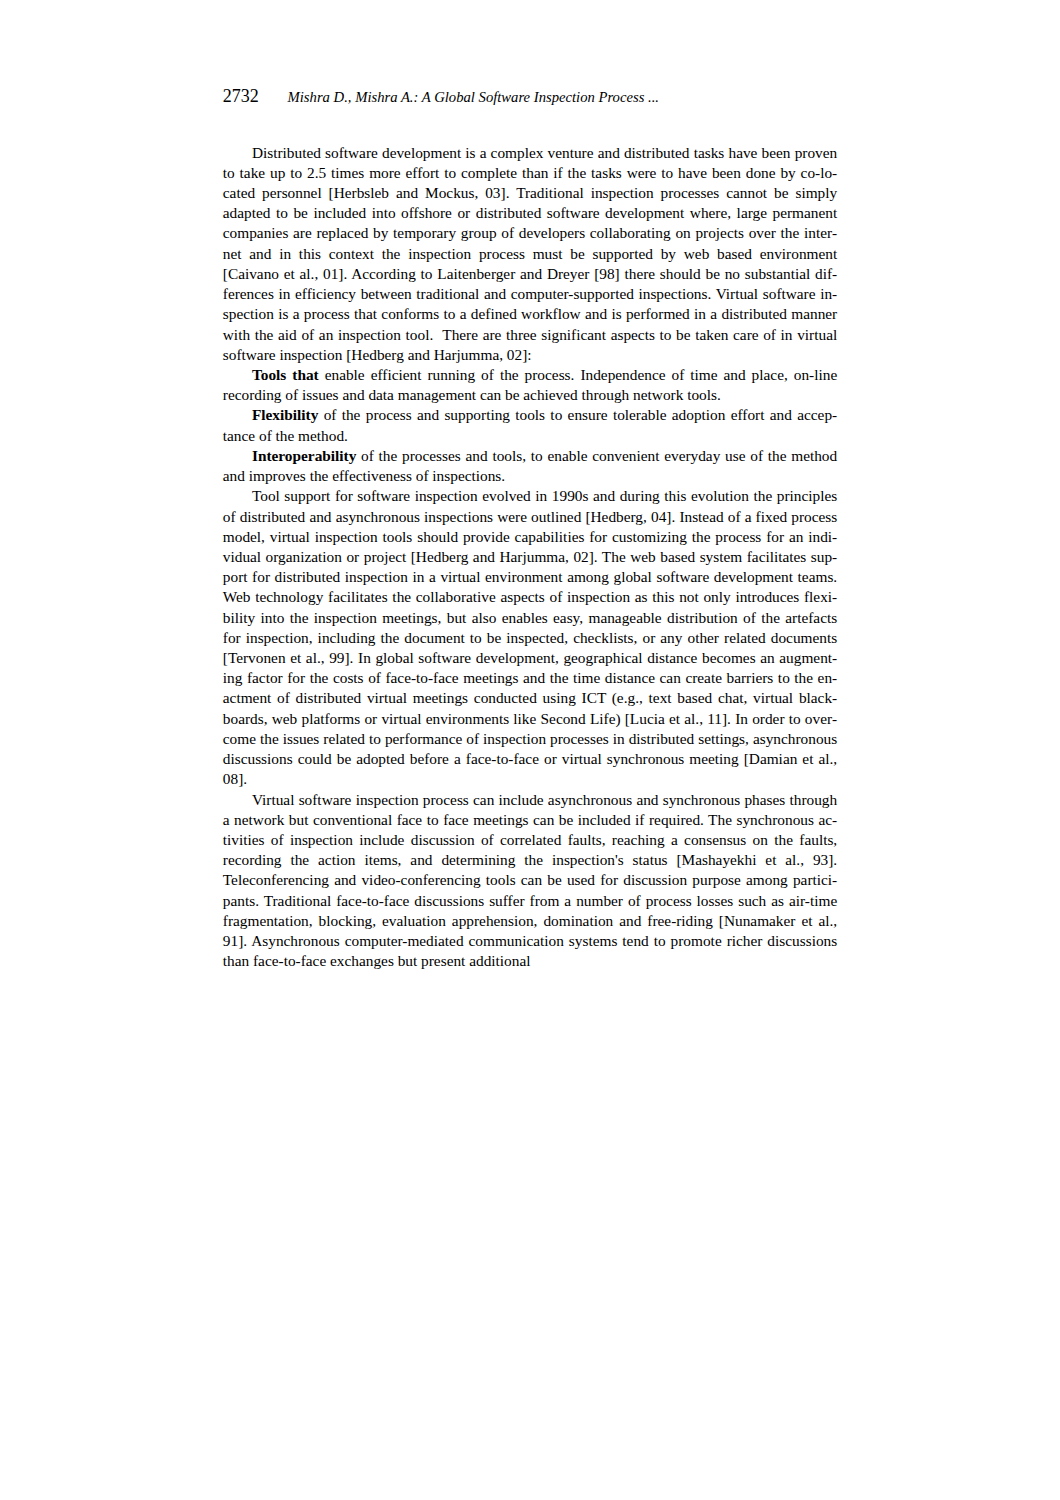2732
Mishra D., Mishra A.: A Global Software Inspection Process ...
Distributed software development is a complex venture and distributed tasks have been proven to take up to 2.5 times more effort to complete than if the tasks were to have been done by co-located personnel [Herbsleb and Mockus, 03]. Traditional inspection processes cannot be simply adapted to be included into offshore or distributed software development where, large permanent companies are replaced by temporary group of developers collaborating on projects over the internet and in this context the inspection process must be supported by web based environment [Caivano et al., 01]. According to Laitenberger and Dreyer [98] there should be no substantial differences in efficiency between traditional and computer-supported inspections. Virtual software inspection is a process that conforms to a defined workflow and is performed in a distributed manner with the aid of an inspection tool. There are three significant aspects to be taken care of in virtual software inspection [Hedberg and Harjumma, 02]:
Tools that enable efficient running of the process. Independence of time and place, on-line recording of issues and data management can be achieved through network tools.
Flexibility of the process and supporting tools to ensure tolerable adoption effort and acceptance of the method.
Interoperability of the processes and tools, to enable convenient everyday use of the method and improves the effectiveness of inspections.
Tool support for software inspection evolved in 1990s and during this evolution the principles of distributed and asynchronous inspections were outlined [Hedberg, 04]. Instead of a fixed process model, virtual inspection tools should provide capabilities for customizing the process for an individual organization or project [Hedberg and Harjumma, 02]. The web based system facilitates support for distributed inspection in a virtual environment among global software development teams. Web technology facilitates the collaborative aspects of inspection as this not only introduces flexibility into the inspection meetings, but also enables easy, manageable distribution of the artefacts for inspection, including the document to be inspected, checklists, or any other related documents [Tervonen et al., 99]. In global software development, geographical distance becomes an augmenting factor for the costs of face-to-face meetings and the time distance can create barriers to the enactment of distributed virtual meetings conducted using ICT (e.g., text based chat, virtual blackboards, web platforms or virtual environments like Second Life) [Lucia et al., 11]. In order to overcome the issues related to performance of inspection processes in distributed settings, asynchronous discussions could be adopted before a face-to-face or virtual synchronous meeting [Damian et al., 08].
Virtual software inspection process can include asynchronous and synchronous phases through a network but conventional face to face meetings can be included if required. The synchronous activities of inspection include discussion of correlated faults, reaching a consensus on the faults, recording the action items, and determining the inspection's status [Mashayekhi et al., 93]. Teleconferencing and video-conferencing tools can be used for discussion purpose among participants. Traditional face-to-face discussions suffer from a number of process losses such as air-time fragmentation, blocking, evaluation apprehension, domination and free-riding [Nunamaker et al., 91]. Asynchronous computer-mediated communication systems tend to promote richer discussions than face-to-face exchanges but present additional